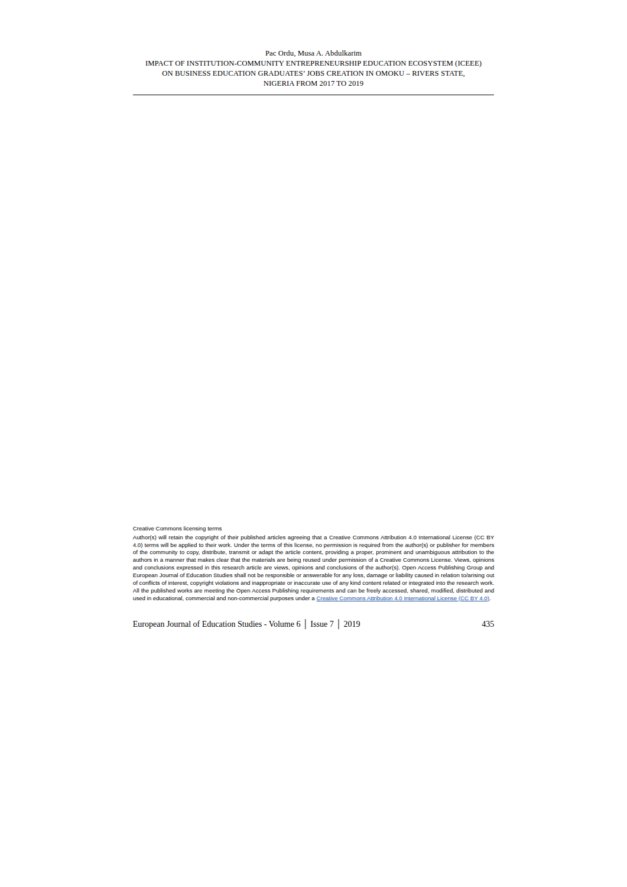Pac Ordu, Musa A. Abdulkarim
IMPACT OF INSTITUTION-COMMUNITY ENTREPRENEURSHIP EDUCATION ECOSYSTEM (ICEEE)
ON BUSINESS EDUCATION GRADUATES’ JOBS CREATION IN OMOKU – RIVERS STATE,
NIGERIA FROM 2017 TO 2019
Creative Commons licensing terms
Author(s) will retain the copyright of their published articles agreeing that a Creative Commons Attribution 4.0 International License (CC BY 4.0) terms will be applied to their work. Under the terms of this license, no permission is required from the author(s) or publisher for members of the community to copy, distribute, transmit or adapt the article content, providing a proper, prominent and unambiguous attribution to the authors in a manner that makes clear that the materials are being reused under permission of a Creative Commons License. Views, opinions and conclusions expressed in this research article are views, opinions and conclusions of the author(s). Open Access Publishing Group and European Journal of Education Studies shall not be responsible or answerable for any loss, damage or liability caused in relation to/arising out of conflicts of interest, copyright violations and inappropriate or inaccurate use of any kind content related or integrated into the research work. All the published works are meeting the Open Access Publishing requirements and can be freely accessed, shared, modified, distributed and used in educational, commercial and non-commercial purposes under a Creative Commons Attribution 4.0 International License (CC BY 4.0).
European Journal of Education Studies - Volume 6 │ Issue 7 │ 2019 435